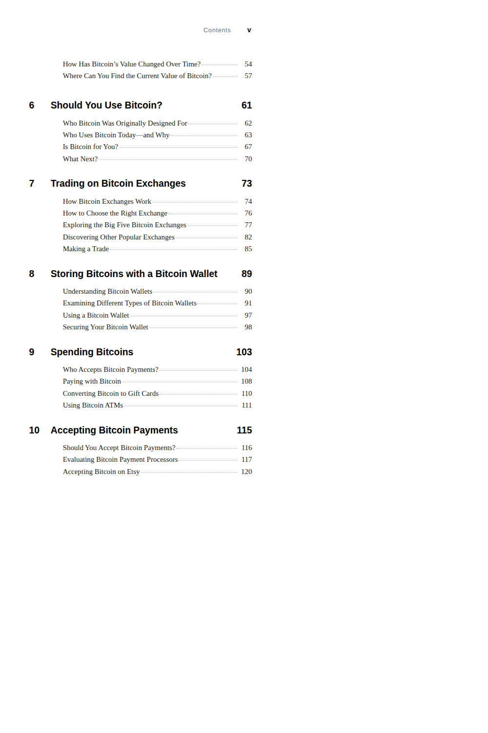Contents v
How Has Bitcoin’s Value Changed Over Time? 54
Where Can You Find the Current Value of Bitcoin? 57
6 Should You Use Bitcoin? 61
Who Bitcoin Was Originally Designed For 62
Who Uses Bitcoin Today—and Why 63
Is Bitcoin for You? 67
What Next? 70
7 Trading on Bitcoin Exchanges 73
How Bitcoin Exchanges Work 74
How to Choose the Right Exchange 76
Exploring the Big Five Bitcoin Exchanges 77
Discovering Other Popular Exchanges 82
Making a Trade 85
8 Storing Bitcoins with a Bitcoin Wallet 89
Understanding Bitcoin Wallets 90
Examining Different Types of Bitcoin Wallets 91
Using a Bitcoin Wallet 97
Securing Your Bitcoin Wallet 98
9 Spending Bitcoins 103
Who Accepts Bitcoin Payments? 104
Paying with Bitcoin 108
Converting Bitcoin to Gift Cards 110
Using Bitcoin ATMs 111
10 Accepting Bitcoin Payments 115
Should You Accept Bitcoin Payments? 116
Evaluating Bitcoin Payment Processors 117
Accepting Bitcoin on Etsy 120